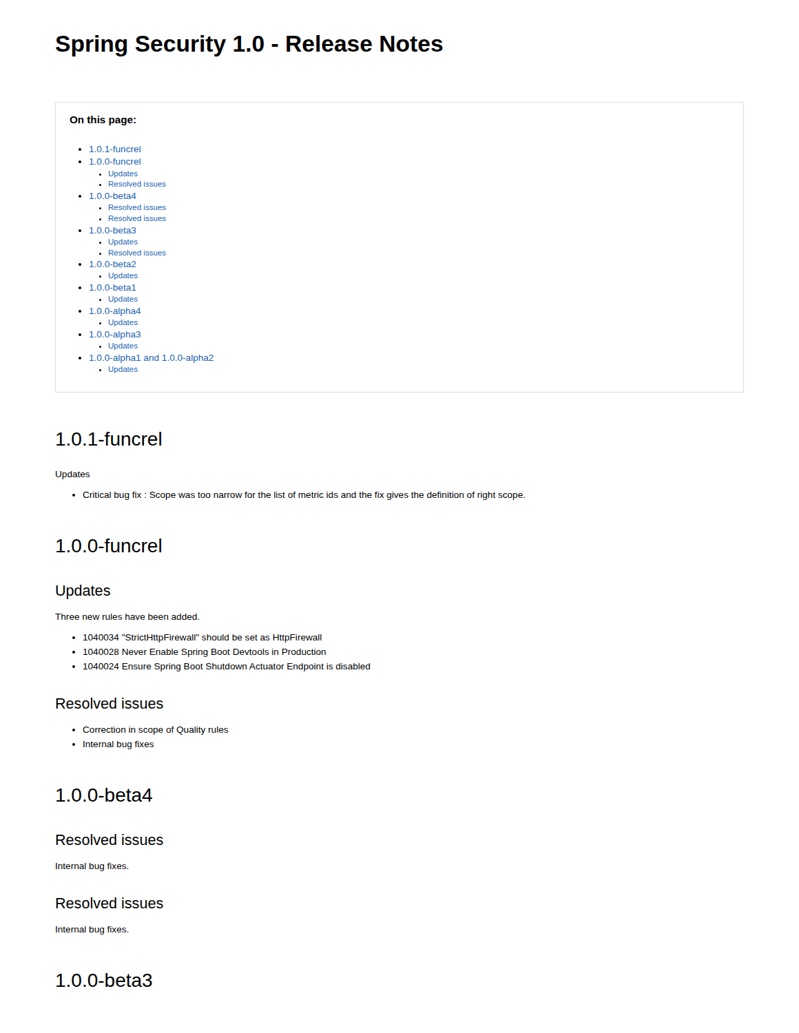Spring Security 1.0 - Release Notes
On this page:
1.0.1-funcrel
1.0.0-funcrel
Updates
Resolved issues
1.0.0-beta4
Resolved issues
Resolved issues
1.0.0-beta3
Updates
Resolved issues
1.0.0-beta2
Updates
1.0.0-beta1
Updates
1.0.0-alpha4
Updates
1.0.0-alpha3
Updates
1.0.0-alpha1 and 1.0.0-alpha2
Updates
1.0.1-funcrel
Updates
Critical bug fix : Scope was too narrow for the list of metric ids and the fix gives the definition of right scope.
1.0.0-funcrel
Updates
Three new rules have been added.
1040034 "StrictHttpFirewall" should be set as HttpFirewall
1040028 Never Enable Spring Boot Devtools in Production
1040024 Ensure Spring Boot Shutdown Actuator Endpoint is disabled
Resolved issues
Correction in scope of Quality rules
Internal bug fixes
1.0.0-beta4
Resolved issues
Internal bug fixes.
Resolved issues
Internal bug fixes.
1.0.0-beta3